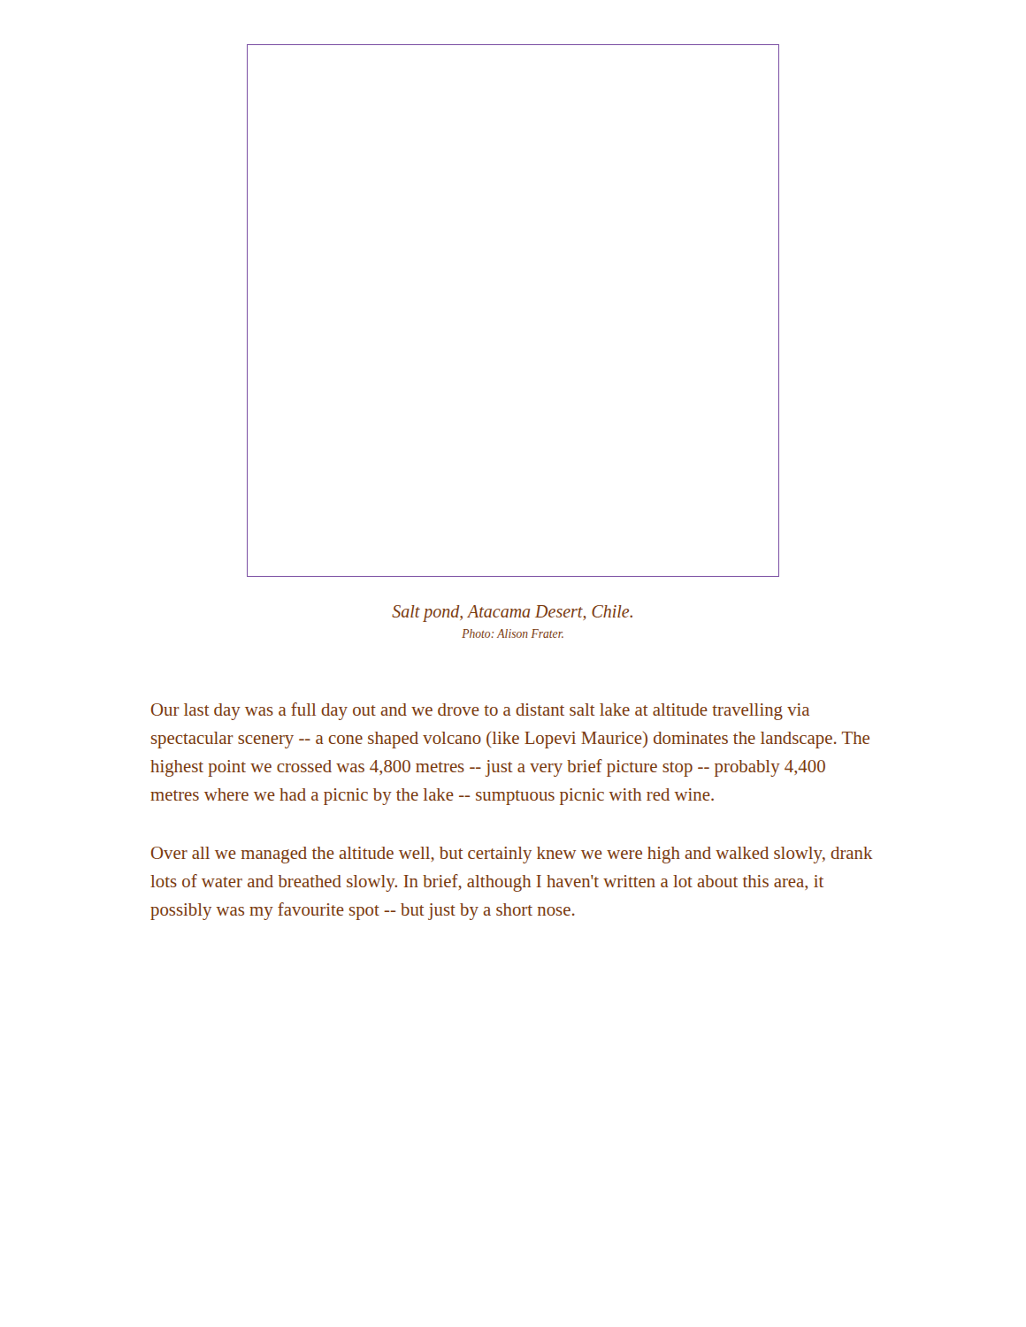Salt pond, Atacama Desert, Chile. Photo: Alison Frater.
Our last day was a full day out and we drove to a distant salt lake at altitude travelling via spectacular scenery -- a cone shaped volcano (like Lopevi Maurice) dominates the landscape. The highest point we crossed was 4,800 metres -- just a very brief picture stop -- probably 4,400 metres where we had a picnic by the lake -- sumptuous picnic with red wine.
Over all we managed the altitude well, but certainly knew we were high and walked slowly, drank lots of water and breathed slowly. In brief, although I haven't written a lot about this area, it possibly was my favourite spot -- but just by a short nose.